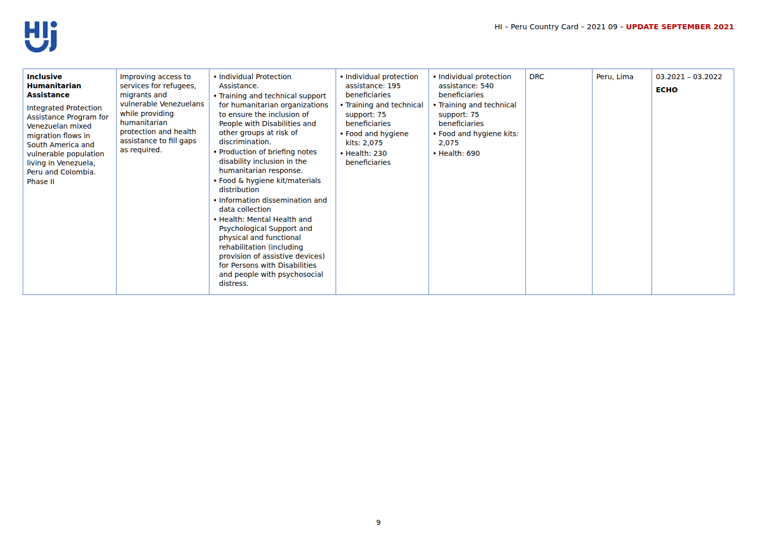HI – Peru Country Card – 2021 09 – UPDATE SEPTEMBER 2021
| Inclusive Humanitarian Assistance Integrated Protection Assistance Program for Venezuelan mixed migration flows in South America and vulnerable population living in Venezuela, Peru and Colombia. Phase II | Improving access to services for refugees, migrants and vulnerable Venezuelans while providing humanitarian protection and health assistance to fill gaps as required. | Individual Protection Assistance. Training and technical support for humanitarian organizations to ensure the inclusion of People with Disabilities and other groups at risk of discrimination. Production of briefing notes disability inclusion in the humanitarian response. Food & hygiene kit/materials distribution Information dissemination and data collection Health: Mental Health and Psychological Support and physical and functional rehabilitation (including provision of assistive devices) for Persons with Disabilities and people with psychosocial distress. | Individual protection assistance: 195 beneficiaries Training and technical support: 75 beneficiaries Food and hygiene kits: 2,075 Health: 230 beneficiaries | Individual protection assistance: 540 beneficiaries Training and technical support: 75 beneficiaries Food and hygiene kits: 2,075 Health: 690 | DRC | Peru, Lima | 03.2021 – 03.2022 ECHO |
9